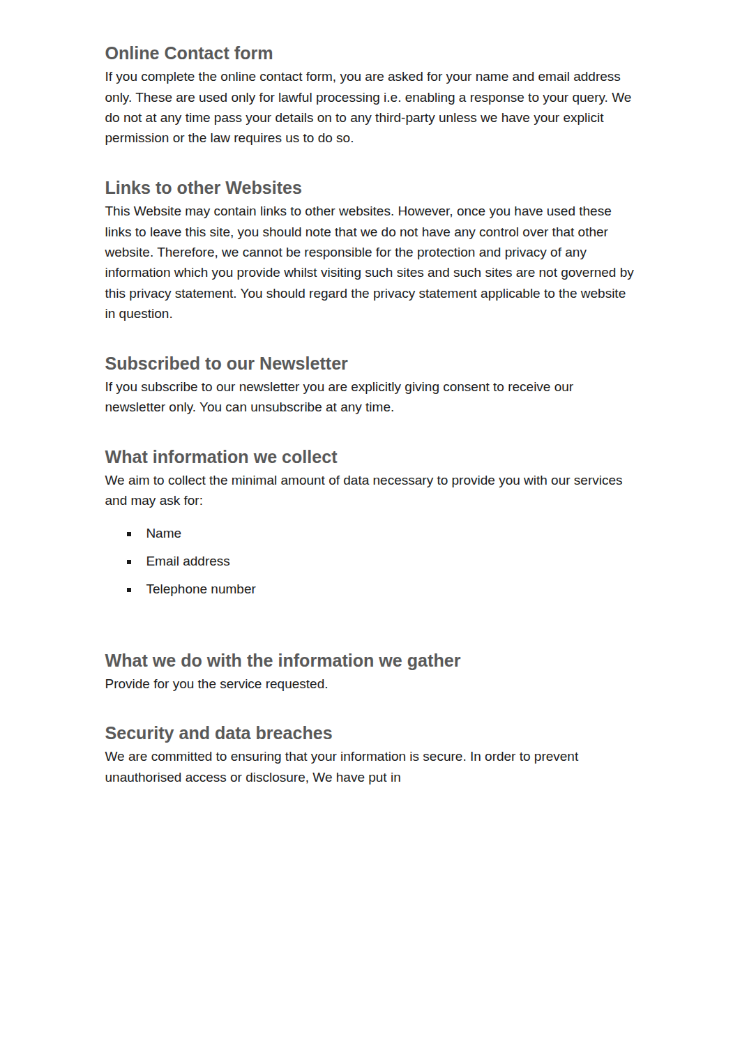Online Contact form
If you complete the online contact form, you are asked for your name and email address only. These are used only for lawful processing i.e. enabling a response to your query. We do not at any time pass your details on to any third-party unless we have your explicit permission or the law requires us to do so.
Links to other Websites
This Website may contain links to other websites. However, once you have used these links to leave this site, you should note that we do not have any control over that other website. Therefore, we cannot be responsible for the protection and privacy of any information which you provide whilst visiting such sites and such sites are not governed by this privacy statement. You should regard the privacy statement applicable to the website in question.
Subscribed to our Newsletter
If you subscribe to our newsletter you are explicitly giving consent to receive our newsletter only. You can unsubscribe at any time.
What information we collect
We aim to collect the minimal amount of data necessary to provide you with our services and may ask for:
Name
Email address
Telephone number
What we do with the information we gather
Provide for you the service requested.
Security and data breaches
We are committed to ensuring that your information is secure. In order to prevent unauthorised access or disclosure, We have put in